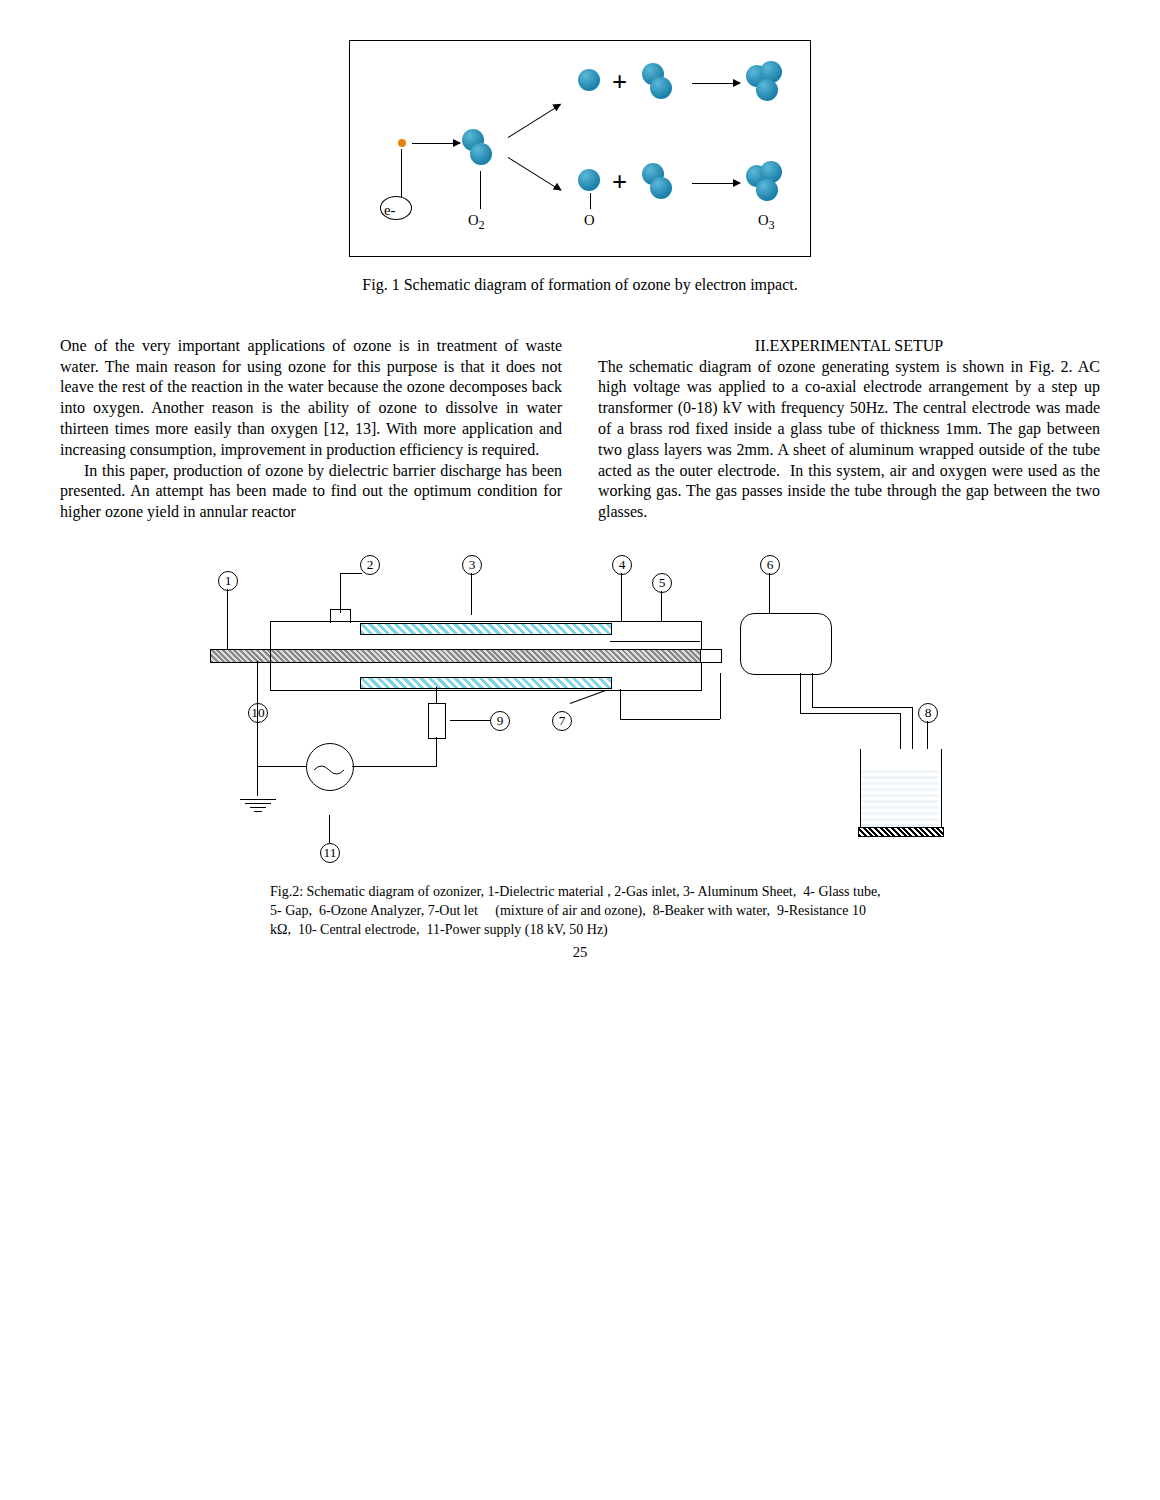e-
O2
+
+
O
O3
Fig. 1 Schematic diagram of formation of ozone by electron impact.
One of the very important applications of ozone is in treatment of waste water. The main reason for using ozone for this purpose is that it does not leave the rest of the reaction in the water because the ozone decomposes back into oxygen. Another reason is the ability of ozone to dissolve in water thirteen times more easily than oxygen [12, 13]. With more application and increasing consumption, improvement in production efficiency is required.
In this paper, production of ozone by dielectric barrier discharge has been presented. An attempt has been made to find out the optimum condition for higher ozone yield in annular reactor
II.EXPERIMENTAL SETUP
The schematic diagram of ozone generating system is shown in Fig. 2. AC high voltage was applied to a co-axial electrode arrangement by a step up transformer (0-18) kV with frequency 50Hz. The central electrode was made of a brass rod fixed inside a glass tube of thickness 1mm. The gap between two glass layers was 2mm. A sheet of aluminum wrapped outside of the tube acted as the outer electrode. In this system, air and oxygen were used as the working gas. The gas passes inside the tube through the gap between the two glasses.
1
2
3
4
5
6
10
9
7
8
11
Fig.2: Schematic diagram of ozonizer, 1-Dielectric material , 2-Gas inlet, 3- Aluminum Sheet, 4- Glass tube, 5- Gap, 6-Ozone Analyzer, 7-Out let (mixture of air and ozone), 8-Beaker with water, 9-Resistance 10 kΩ, 10- Central electrode, 11-Power supply (18 kV, 50 Hz)
25